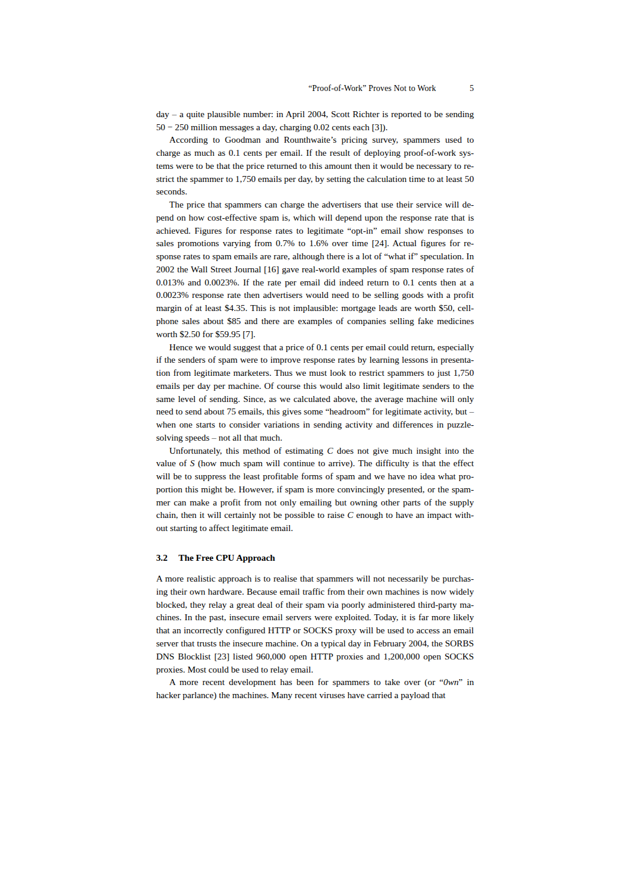“Proof-of-Work” Proves Not to Work5
day – a quite plausible number: in April 2004, Scott Richter is reported to be sending 50 − 250 million messages a day, charging 0.02 cents each [3]).
According to Goodman and Rounthwaite’s pricing survey, spammers used to charge as much as 0.1 cents per email. If the result of deploying proof-of-work systems were to be that the price returned to this amount then it would be necessary to restrict the spammer to 1,750 emails per day, by setting the calculation time to at least 50 seconds.
The price that spammers can charge the advertisers that use their service will depend on how cost-effective spam is, which will depend upon the response rate that is achieved. Figures for response rates to legitimate “opt-in” email show responses to sales promotions varying from 0.7% to 1.6% over time [24]. Actual figures for response rates to spam emails are rare, although there is a lot of “what if” speculation. In 2002 the Wall Street Journal [16] gave real-world examples of spam response rates of 0.013% and 0.0023%. If the rate per email did indeed return to 0.1 cents then at a 0.0023% response rate then advertisers would need to be selling goods with a profit margin of at least $4.35. This is not implausible: mortgage leads are worth $50, cellphone sales about $85 and there are examples of companies selling fake medicines worth $2.50 for $59.95 [7].
Hence we would suggest that a price of 0.1 cents per email could return, especially if the senders of spam were to improve response rates by learning lessons in presentation from legitimate marketers. Thus we must look to restrict spammers to just 1,750 emails per day per machine. Of course this would also limit legitimate senders to the same level of sending. Since, as we calculated above, the average machine will only need to send about 75 emails, this gives some “headroom” for legitimate activity, but – when one starts to consider variations in sending activity and differences in puzzle-solving speeds – not all that much.
Unfortunately, this method of estimating C does not give much insight into the value of S (how much spam will continue to arrive). The difficulty is that the effect will be to suppress the least profitable forms of spam and we have no idea what proportion this might be. However, if spam is more convincingly presented, or the spammer can make a profit from not only emailing but owning other parts of the supply chain, then it will certainly not be possible to raise C enough to have an impact without starting to affect legitimate email.
3.2 The Free CPU Approach
A more realistic approach is to realise that spammers will not necessarily be purchasing their own hardware. Because email traffic from their own machines is now widely blocked, they relay a great deal of their spam via poorly administered third-party machines. In the past, insecure email servers were exploited. Today, it is far more likely that an incorrectly configured HTTP or SOCKS proxy will be used to access an email server that trusts the insecure machine. On a typical day in February 2004, the SORBS DNS Blocklist [23] listed 960,000 open HTTP proxies and 1,200,000 open SOCKS proxies. Most could be used to relay email.
A more recent development has been for spammers to take over (or “0wn” in hacker parlance) the machines. Many recent viruses have carried a payload that